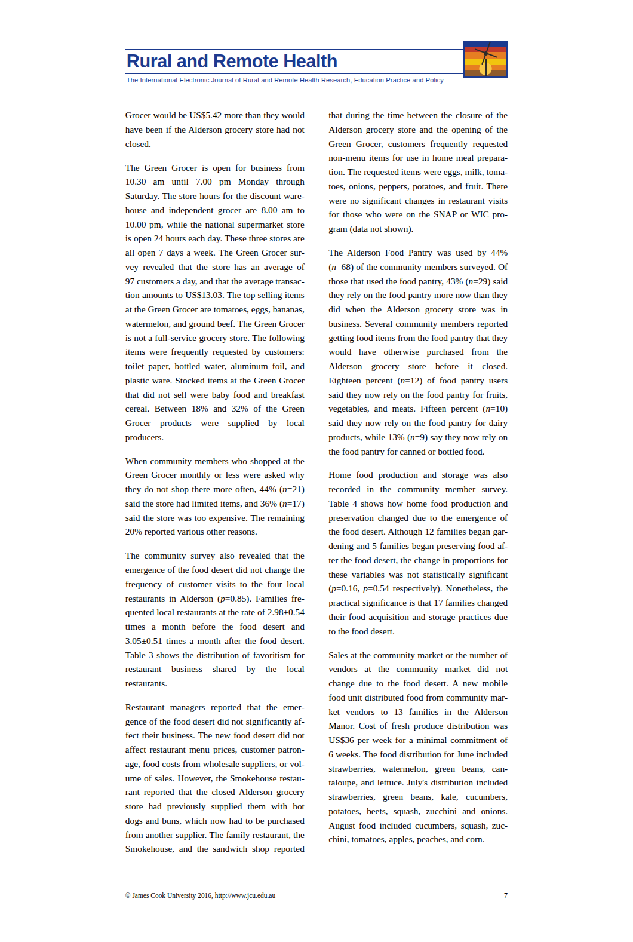Rural and Remote Health
The International Electronic Journal of Rural and Remote Health Research, Education Practice and Policy
Grocer would be US$5.42 more than they would have been if the Alderson grocery store had not closed.
The Green Grocer is open for business from 10.30 am until 7.00 pm Monday through Saturday. The store hours for the discount warehouse and independent grocer are 8.00 am to 10.00 pm, while the national supermarket store is open 24 hours each day. These three stores are all open 7 days a week. The Green Grocer survey revealed that the store has an average of 97 customers a day, and that the average transaction amounts to US$13.03. The top selling items at the Green Grocer are tomatoes, eggs, bananas, watermelon, and ground beef. The Green Grocer is not a full-service grocery store. The following items were frequently requested by customers: toilet paper, bottled water, aluminum foil, and plastic ware. Stocked items at the Green Grocer that did not sell were baby food and breakfast cereal. Between 18% and 32% of the Green Grocer products were supplied by local producers.
When community members who shopped at the Green Grocer monthly or less were asked why they do not shop there more often, 44% (n=21) said the store had limited items, and 36% (n=17) said the store was too expensive. The remaining 20% reported various other reasons.
The community survey also revealed that the emergence of the food desert did not change the frequency of customer visits to the four local restaurants in Alderson (p=0.85). Families frequented local restaurants at the rate of 2.98±0.54 times a month before the food desert and 3.05±0.51 times a month after the food desert. Table 3 shows the distribution of favoritism for restaurant business shared by the local restaurants.
Restaurant managers reported that the emergence of the food desert did not significantly affect their business. The new food desert did not affect restaurant menu prices, customer patronage, food costs from wholesale suppliers, or volume of sales. However, the Smokehouse restaurant reported that the closed Alderson grocery store had previously supplied them with hot dogs and buns, which now had to be purchased from another supplier. The family restaurant, the Smokehouse, and the sandwich shop reported that during the time between the closure of the Alderson grocery store and the opening of the Green Grocer, customers frequently requested non-menu items for use in home meal preparation. The requested items were eggs, milk, tomatoes, onions, peppers, potatoes, and fruit. There were no significant changes in restaurant visits for those who were on the SNAP or WIC program (data not shown).
The Alderson Food Pantry was used by 44% (n=68) of the community members surveyed. Of those that used the food pantry, 43% (n=29) said they rely on the food pantry more now than they did when the Alderson grocery store was in business. Several community members reported getting food items from the food pantry that they would have otherwise purchased from the Alderson grocery store before it closed. Eighteen percent (n=12) of food pantry users said they now rely on the food pantry for fruits, vegetables, and meats. Fifteen percent (n=10) said they now rely on the food pantry for dairy products, while 13% (n=9) say they now rely on the food pantry for canned or bottled food.
Home food production and storage was also recorded in the community member survey. Table 4 shows how home food production and preservation changed due to the emergence of the food desert. Although 12 families began gardening and 5 families began preserving food after the food desert, the change in proportions for these variables was not statistically significant (p=0.16, p=0.54 respectively). Nonetheless, the practical significance is that 17 families changed their food acquisition and storage practices due to the food desert.
Sales at the community market or the number of vendors at the community market did not change due to the food desert. A new mobile food unit distributed food from community market vendors to 13 families in the Alderson Manor. Cost of fresh produce distribution was US$36 per week for a minimal commitment of 6 weeks. The food distribution for June included strawberries, watermelon, green beans, cantaloupe, and lettuce. July's distribution included strawberries, green beans, kale, cucumbers, potatoes, beets, squash, zucchini and onions. August food included cucumbers, squash, zucchini, tomatoes, apples, peaches, and corn.
© James Cook University 2016, http://www.jcu.edu.au 7